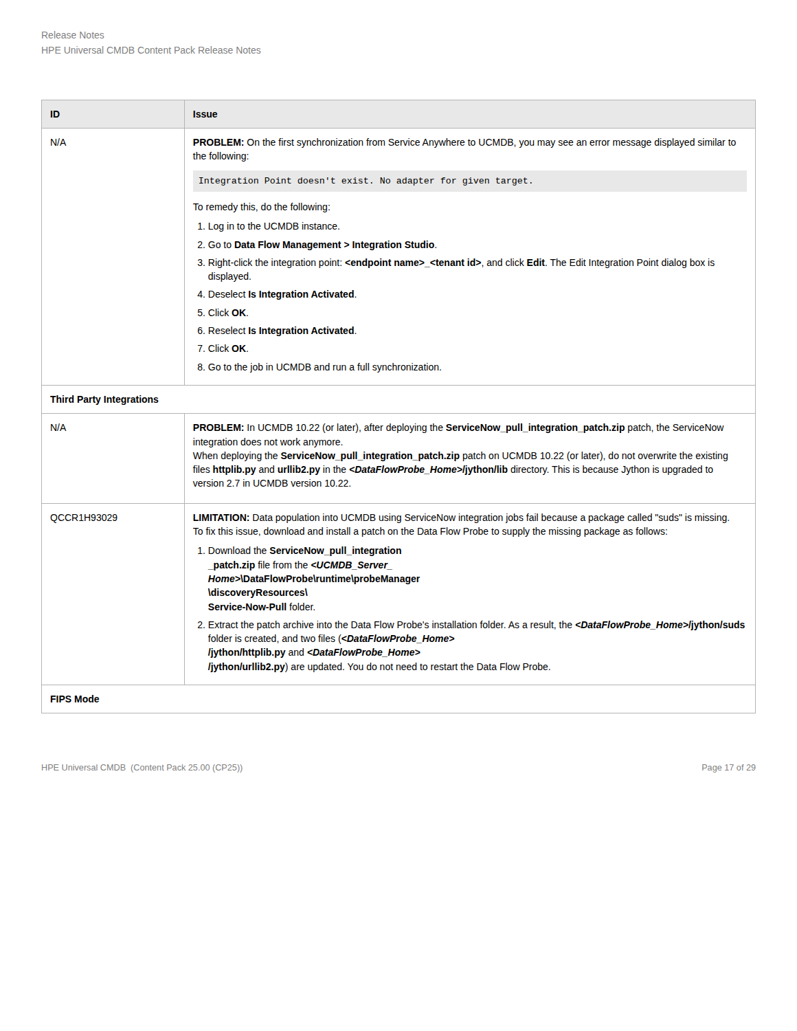Release Notes HPE Universal CMDB Content Pack Release Notes
| ID | Issue |
| --- | --- |
| N/A | PROBLEM: On the first synchronization from Service Anywhere to UCMDB, you may see an error message displayed similar to the following: Integration Point doesn't exist. No adapter for given target. To remedy this, do the following: Log in to the UCMDB instance. Go to Data Flow Management > Integration Studio . Right-click the integration point: <endpoint name>_<tenant id> , and click Edit . The Edit Integration Point dialog box is displayed. Deselect Is Integration Activated . Click OK . Reselect Is Integration Activated . Click OK . Go to the job in UCMDB and run a full synchronization. |
| Third Party Integrations |
| N/A | PROBLEM: In UCMDB 10.22 (or later), after deploying the ServiceNow_pull_integration_patch.zip patch, the ServiceNow integration does not work anymore. When deploying the ServiceNow_pull_integration_patch.zip patch on UCMDB 10.22 (or later), do not overwrite the existing files httplib.py and urllib2.py in the <DataFlowProbe_Home> /jython/lib directory. This is because Jython is upgraded to version 2.7 in UCMDB version 10.22. |
| QCCR1H93029 | LIMITATION: Data population into UCMDB using ServiceNow integration jobs fail because a package called "suds" is missing. To fix this issue, download and install a patch on the Data Flow Probe to supply the missing package as follows: Download the ServiceNow_pull_integration _patch.zip file from the <UCMDB_Server_ Home> \DataFlowProbe\runtime\probeManager \discoveryResources\ Service-Now-Pull folder. Extract the patch archive into the Data Flow Probe's installation folder. As a result, the <DataFlowProbe_Home> /jython/suds folder is created, and two files ( <DataFlowProbe_Home> /jython/httplib.py and <DataFlowProbe_Home> /jython/urllib2.py ) are updated. You do not need to restart the Data Flow Probe. |
| FIPS Mode |
HPE Universal CMDB (Content Pack 25.00 (CP25))
Page 17 of 29